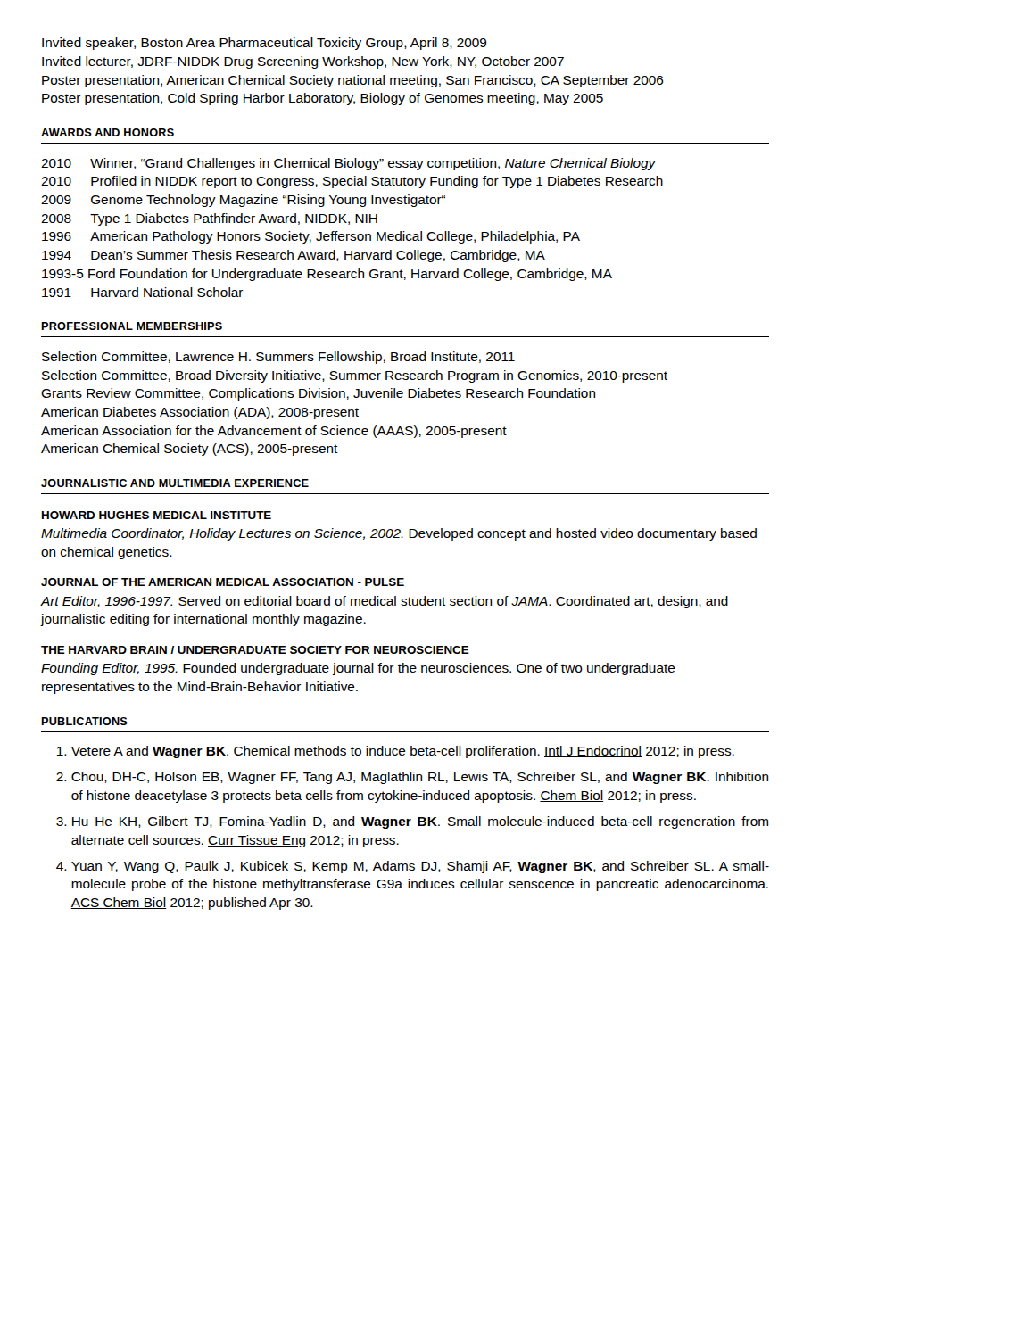Invited speaker, Boston Area Pharmaceutical Toxicity Group, April 8, 2009
Invited lecturer, JDRF-NIDDK Drug Screening Workshop, New York, NY, October 2007
Poster presentation, American Chemical Society national meeting, San Francisco, CA September 2006
Poster presentation, Cold Spring Harbor Laboratory, Biology of Genomes meeting, May 2005
Awards and Honors
2010 Winner, “Grand Challenges in Chemical Biology” essay competition, Nature Chemical Biology
2010 Profiled in NIDDK report to Congress, Special Statutory Funding for Type 1 Diabetes Research
2009 Genome Technology Magazine “Rising Young Investigator“
2008 Type 1 Diabetes Pathfinder Award, NIDDK, NIH
1996 American Pathology Honors Society, Jefferson Medical College, Philadelphia, PA
1994 Dean’s Summer Thesis Research Award, Harvard College, Cambridge, MA
1993-5 Ford Foundation for Undergraduate Research Grant, Harvard College, Cambridge, MA
1991 Harvard National Scholar
Professional Memberships
Selection Committee, Lawrence H. Summers Fellowship, Broad Institute, 2011
Selection Committee, Broad Diversity Initiative, Summer Research Program in Genomics, 2010-present
Grants Review Committee, Complications Division, Juvenile Diabetes Research Foundation
American Diabetes Association (ADA), 2008-present
American Association for the Advancement of Science (AAAS), 2005-present
American Chemical Society (ACS), 2005-present
Journalistic and Multimedia Experience
Howard Hughes Medical Institute
Multimedia Coordinator, Holiday Lectures on Science, 2002. Developed concept and hosted video documentary based on chemical genetics.
Journal of the American Medical Association - Pulse
Art Editor, 1996-1997. Served on editorial board of medical student section of JAMA. Coordinated art, design, and journalistic editing for international monthly magazine.
The Harvard Brain / Undergraduate Society for Neuroscience
Founding Editor, 1995. Founded undergraduate journal for the neurosciences. One of two undergraduate representatives to the Mind-Brain-Behavior Initiative.
Publications
Vetere A and Wagner BK. Chemical methods to induce beta-cell proliferation. Intl J Endocrinol 2012; in press.
Chou, DH-C, Holson EB, Wagner FF, Tang AJ, Maglathlin RL, Lewis TA, Schreiber SL, and Wagner BK. Inhibition of histone deacetylase 3 protects beta cells from cytokine-induced apoptosis. Chem Biol 2012; in press.
Hu He KH, Gilbert TJ, Fomina-Yadlin D, and Wagner BK. Small molecule-induced beta-cell regeneration from alternate cell sources. Curr Tissue Eng 2012; in press.
Yuan Y, Wang Q, Paulk J, Kubicek S, Kemp M, Adams DJ, Shamji AF, Wagner BK, and Schreiber SL. A small-molecule probe of the histone methyltransferase G9a induces cellular senscence in pancreatic adenocarcinoma. ACS Chem Biol 2012; published Apr 30.